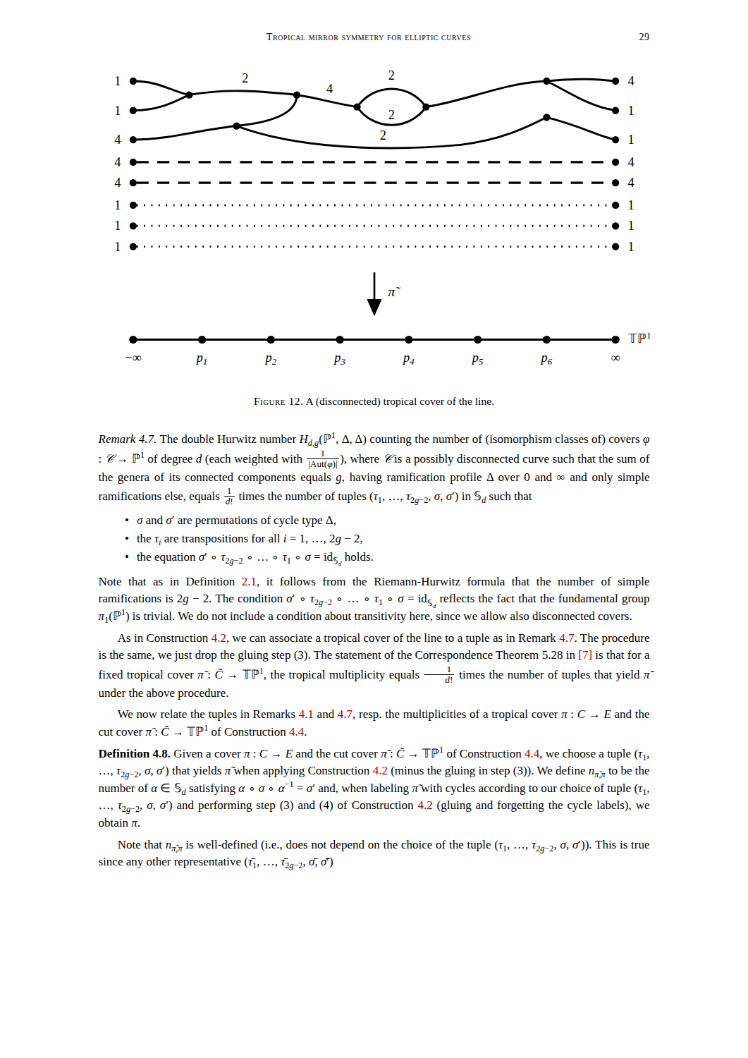Tropical mirror symmetry for elliptic curves 29
1 1 4 4 4 1 1 1 4 1 1 4 4 1 1 1 2 4 2 2 2 π̃ −∞ p1 p2 p3 p4 p5 p6 ∞ 𝕋ℙ1
Figure 12. A (disconnected) tropical cover of the line.
Remark 4.7. The double Hurwitz number Hd,g(ℙ1, Δ, Δ) counting the number of (isomorphism classes of) covers φ : 𝒞 → ℙ1 of degree d (each weighted with 1|Aut(φ)|), where 𝒞 is a possibly disconnected curve such that the sum of the genera of its connected components equals g, having ramification profile Δ over 0 and ∞ and only simple ramifications else, equals 1 d! times the number of tuples (τ1, …, τ2g−2, σ, σ′) in 𝕊d such that
σ and σ′ are permutations of cycle type Δ,
the τi are transpositions for all i = 1, …, 2g − 2,
the equation σ′ ∘ τ2g−2 ∘ … ∘ τ1 ∘ σ = id𝕊d holds.
Note that as in Definition 2.1, it follows from the Riemann-Hurwitz formula that the number of simple ramifications is 2g − 2. The condition σ′ ∘ τ2g−2 ∘ … ∘ τ1 ∘ σ = id𝕊d reflects the fact that the fundamental group π1(ℙ1) is trivial. We do not include a condition about transitivity here, since we allow also disconnected covers.
As in Construction 4.2, we can associate a tropical cover of the line to a tuple as in Remark 4.7. The procedure is the same, we just drop the gluing step (3). The statement of the Correspondence Theorem 5.28 in [7] is that for a fixed tropical cover π̃ : C̃ → 𝕋ℙ1, the tropical multiplicity equals 1 d! times the number of tuples that yield π̃ under the above procedure.
We now relate the tuples in Remarks 4.1 and 4.7, resp. the multiplicities of a tropical cover π : C → E and the cut cover π̃ : C̃ → 𝕋ℙ1 of Construction 4.4.
Definition 4.8. Given a cover π : C → E and the cut cover π̃ : C̃ → 𝕋ℙ1 of Construction 4.4, we choose a tuple (τ1, …, τ2g−2, σ, σ′) that yields π̃ when applying Construction 4.2 (minus the gluing in step (3)). We define nπ̃,π to be the number of α ∈ 𝕊d satisfying α ∘ σ ∘ α−1 = σ′ and, when labeling π̃ with cycles according to our choice of tuple (τ1, …, τ2g−2, σ, σ′) and performing step (3) and (4) of Construction 4.2 (gluing and forgetting the cycle labels), we obtain π.
Note that nπ̃,π is well-defined (i.e., does not depend on the choice of the tuple (τ1, …, τ2g−2, σ, σ′)). This is true since any other representative (τ̄1, …, τ̄2g−2, σ̄, σ̄′)